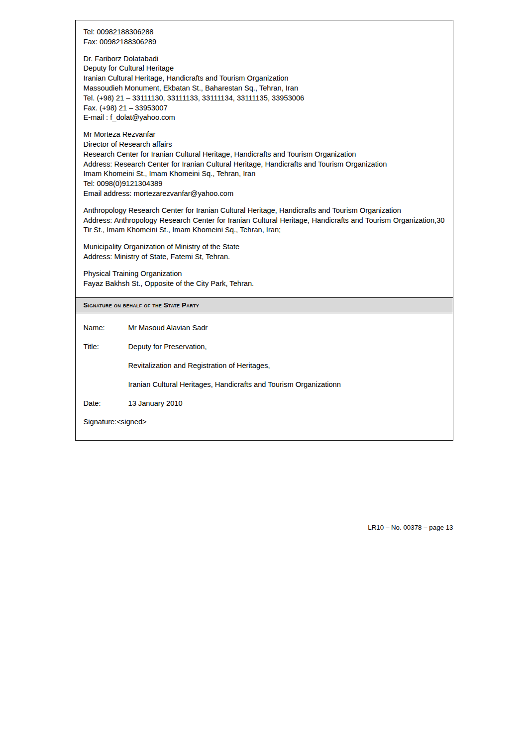Tel: 00982188306288
Fax: 00982188306289
Dr. Fariborz Dolatabadi
Deputy for Cultural Heritage
Iranian Cultural Heritage, Handicrafts and Tourism Organization
Massoudieh Monument, Ekbatan St., Baharestan Sq., Tehran, Iran
Tel. (+98) 21 – 33111130, 33111133, 33111134, 33111135, 33953006
Fax. (+98) 21 – 33953007
E-mail : f_dolat@yahoo.com
Mr Morteza Rezvanfar
Director of Research affairs
Research Center for Iranian Cultural Heritage, Handicrafts and Tourism Organization
Address: Research Center for Iranian Cultural Heritage, Handicrafts and Tourism Organization
Imam Khomeini St., Imam Khomeini Sq., Tehran, Iran
Tel: 0098(0)9121304389
Email address: mortezarezvanfar@yahoo.com
Anthropology Research Center for Iranian Cultural Heritage, Handicrafts and Tourism Organization
Address: Anthropology Research Center for Iranian Cultural Heritage, Handicrafts and Tourism Organization,30 Tir St., Imam Khomeini St., Imam Khomeini Sq., Tehran, Iran;
Municipality Organization of Ministry of the State
Address: Ministry of State, Fatemi St, Tehran.
Physical Training Organization
Fayaz Bakhsh St., Opposite of the City Park, Tehran.
Signature on behalf of the State Party
Name:
Mr Masoud Alavian Sadr
Title:
Deputy for Preservation,
Revitalization and Registration of Heritages,
Iranian Cultural Heritages, Handicrafts and Tourism Organizationn
Date:
13 January 2010
Signature:<signed>
LR10 – No. 00378 – page 13